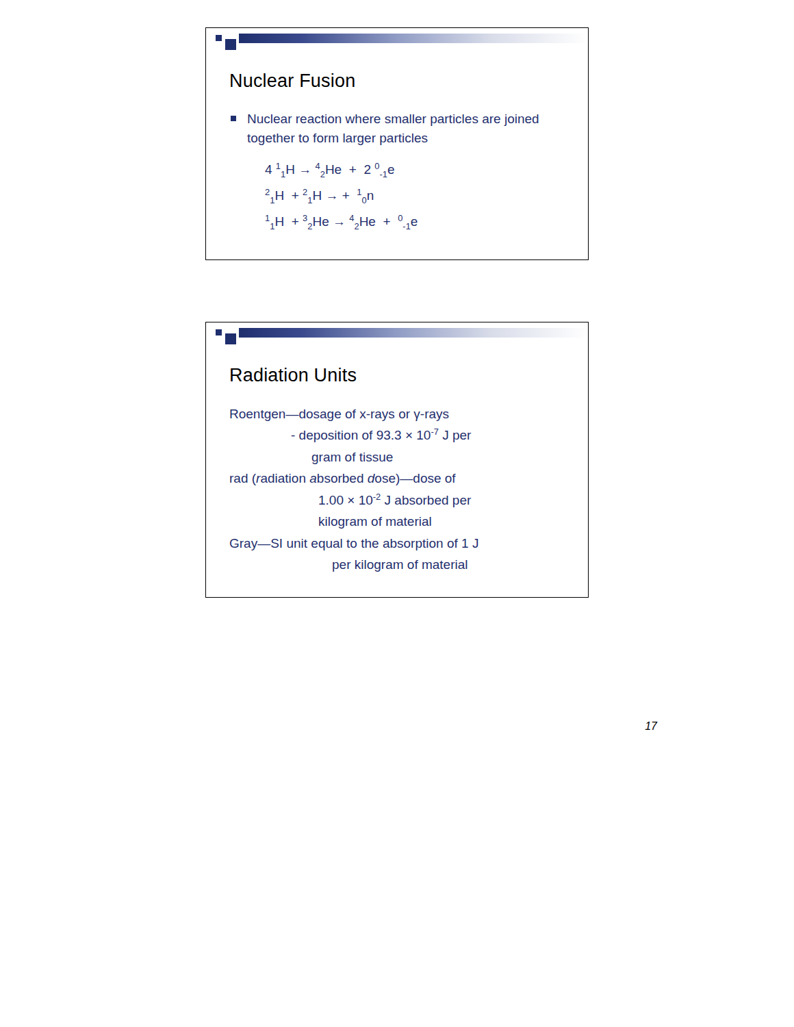Nuclear Fusion
Nuclear reaction where smaller particles are joined together to form larger particles
4 11H → 42He + 2 0-1e
21H + 21H → + 10n
11H + 32He → 42He + 0-1e
Radiation Units
Roentgen—dosage of x-rays or γ-rays
- deposition of 93.3 × 10-7 J per
gram of tissue
rad (radiation absorbed dose)—dose of
1.00 × 10-2 J absorbed per
kilogram of material
Gray—SI unit equal to the absorption of 1 J
per kilogram of material
17